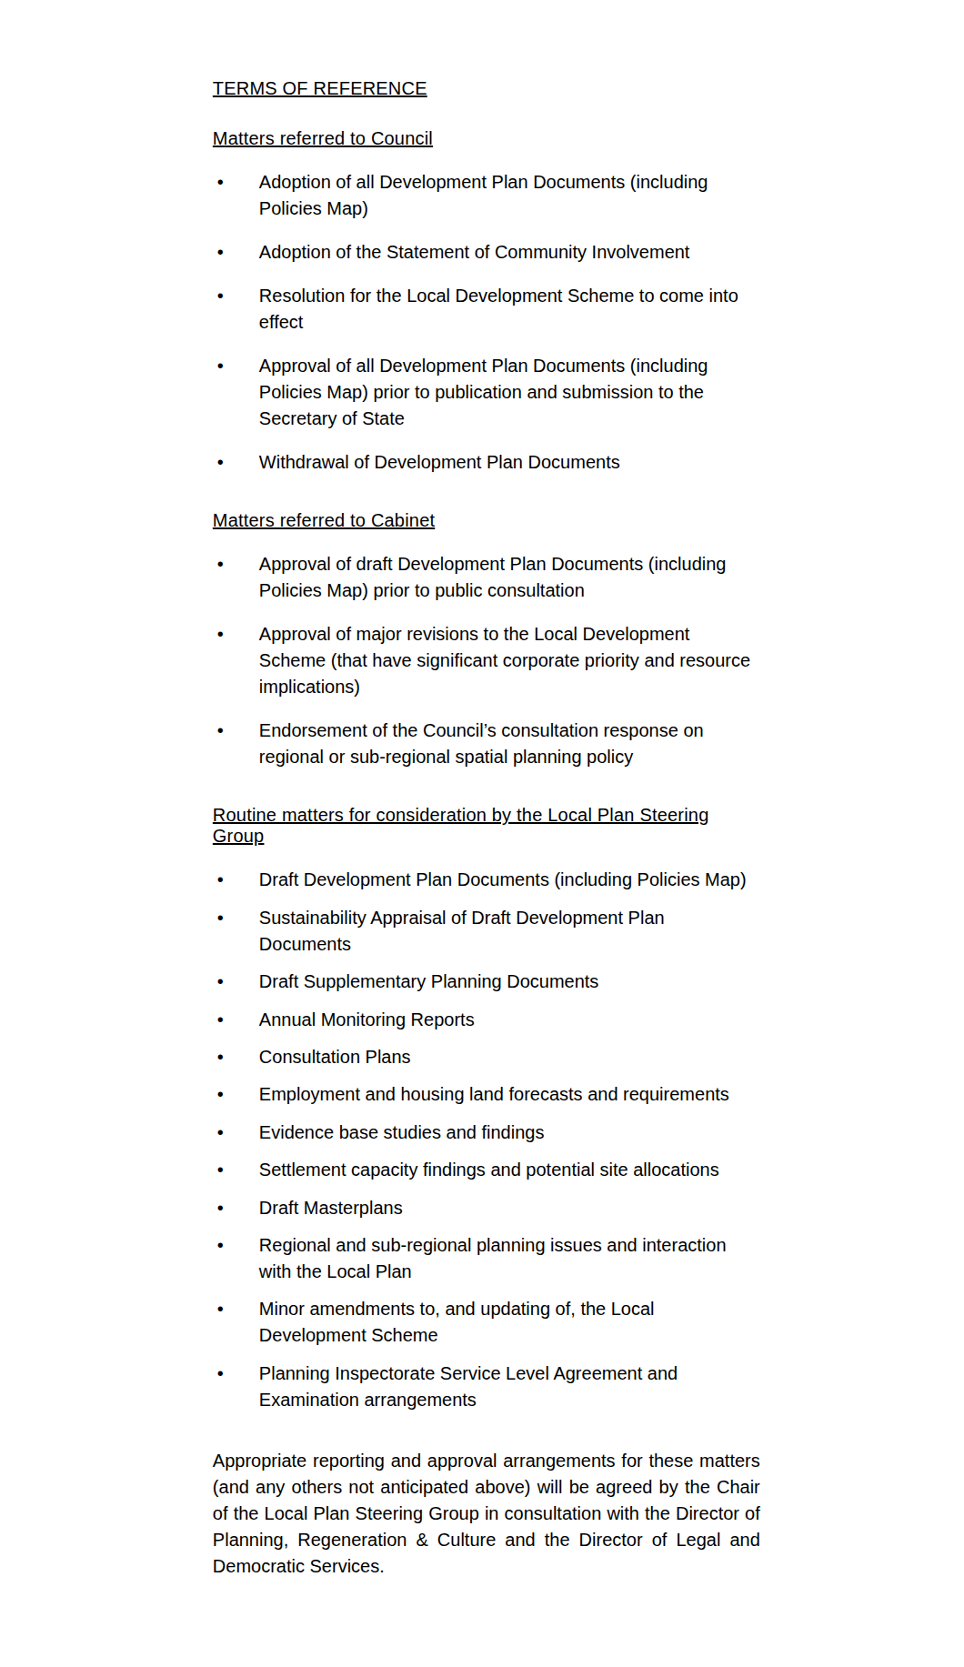TERMS OF REFERENCE
Matters referred to Council
Adoption of all Development Plan Documents (including Policies Map)
Adoption of the Statement of Community Involvement
Resolution for the Local Development Scheme to come into effect
Approval of all Development Plan Documents (including Policies Map) prior to publication and submission to the Secretary of State
Withdrawal of Development Plan Documents
Matters referred to Cabinet
Approval of draft Development Plan Documents (including Policies Map) prior to public consultation
Approval of major revisions to the Local Development Scheme (that have significant corporate priority and resource implications)
Endorsement of the Council’s consultation response on regional or sub-regional spatial planning policy
Routine matters for consideration by the Local Plan Steering Group
Draft Development Plan Documents (including Policies Map)
Sustainability Appraisal of Draft Development Plan Documents
Draft Supplementary Planning Documents
Annual Monitoring Reports
Consultation Plans
Employment and housing land forecasts and requirements
Evidence base studies and findings
Settlement capacity findings and potential site allocations
Draft Masterplans
Regional and sub-regional planning issues and interaction with the Local Plan
Minor amendments to, and updating of, the Local Development Scheme
Planning Inspectorate Service Level Agreement and Examination arrangements
Appropriate reporting and approval arrangements for these matters (and any others not anticipated above) will be agreed by the Chair of the Local Plan Steering Group in consultation with the Director of Planning, Regeneration & Culture and the Director of Legal and Democratic Services.